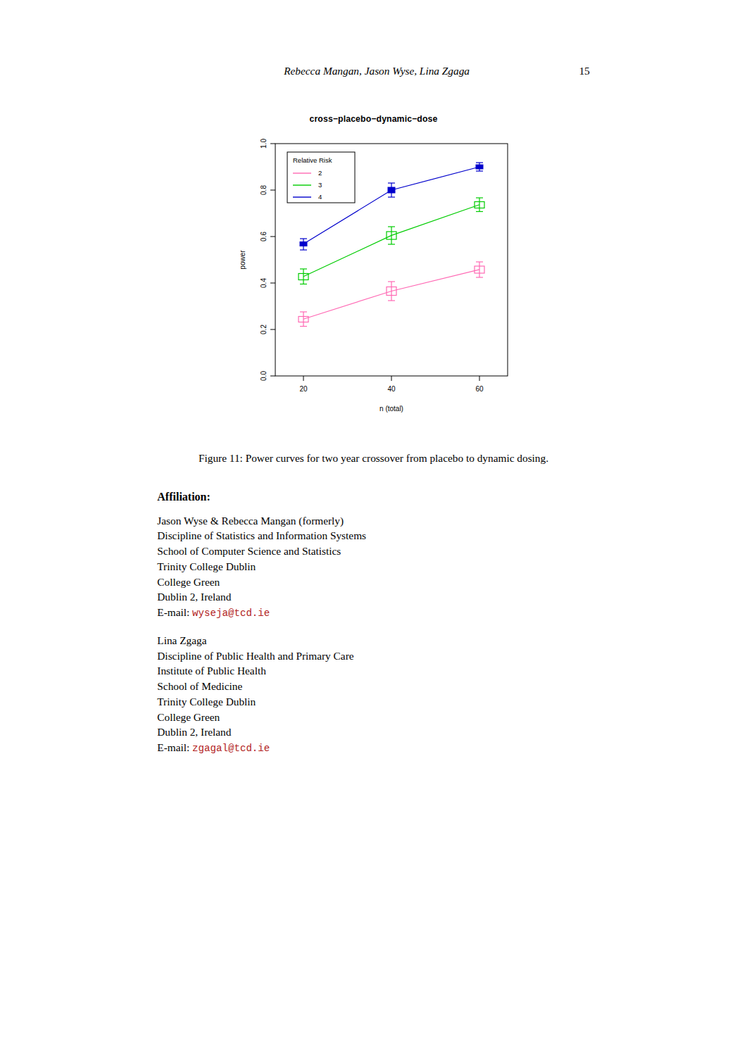Rebecca Mangan, Jason Wyse, Lina Zgaga
15
cross−placebo−dynamic−dose
y mapping: value 0.0 -> y=350 ; 1.0 -> y=20 => y = 350 - 330*v 0.0 0.2 0.4 0.6 0.8 1.0 power 20 40 60 n (total) Relative Risk 2 3 4
Figure 11: Power curves for two year crossover from placebo to dynamic dosing.
Affiliation:
Jason Wyse & Rebecca Mangan (formerly)
Discipline of Statistics and Information Systems
School of Computer Science and Statistics
Trinity College Dublin
College Green
Dublin 2, Ireland
E-mail: wyseja@tcd.ie
Lina Zgaga
Discipline of Public Health and Primary Care
Institute of Public Health
School of Medicine
Trinity College Dublin
College Green
Dublin 2, Ireland
E-mail: zgagal@tcd.ie